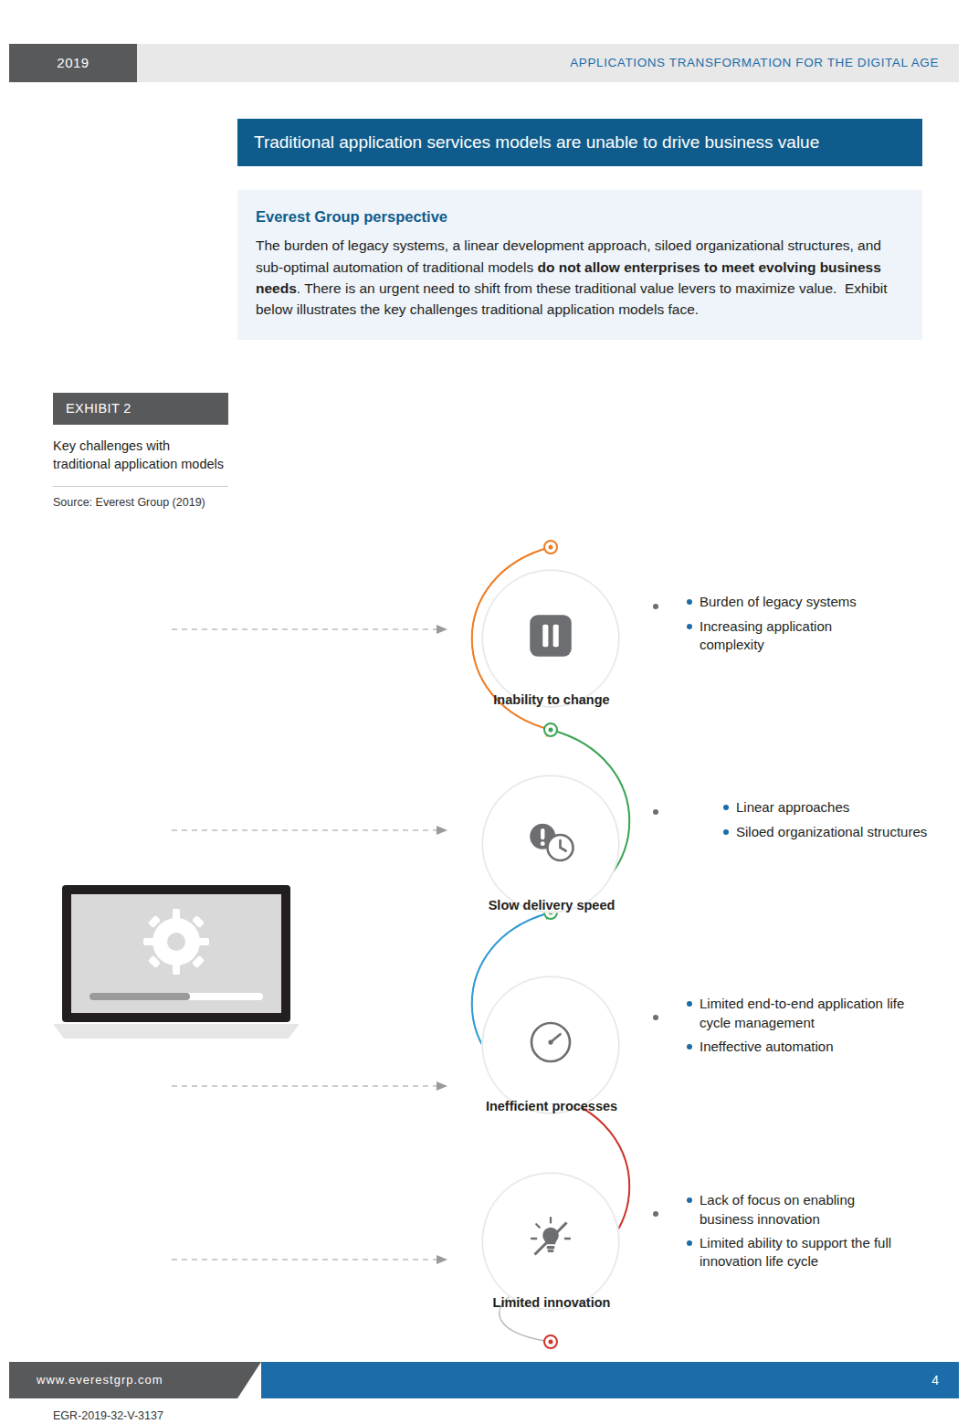2019
Applications Transformation for the Digital Age
EXHIBIT 2
Key challenges with traditional application models
Source: Everest Group (2019)
Traditional application services models are unable to drive business value
Everest Group perspective
The burden of legacy systems, a linear development approach, siloed organizational structures, and sub-optimal automation of traditional models do not allow enterprises to meet evolving business needs. There is an urgent need to shift from these traditional value levers to maximize value. Exhibit below illustrates the key challenges traditional application models face.
Inability to change
Burden of legacy systems
Increasing application complexity
Slow delivery speed
Linear approaches
Siloed organizational structures
Inefficient processes
Limited end-to-end application life cycle management
Ineffective automation
Limited innovation
Lack of focus on enabling business innovation
Limited ability to support the full innovation life cycle
www.everestgrp.com
4
EGR-2019-32-V-3137